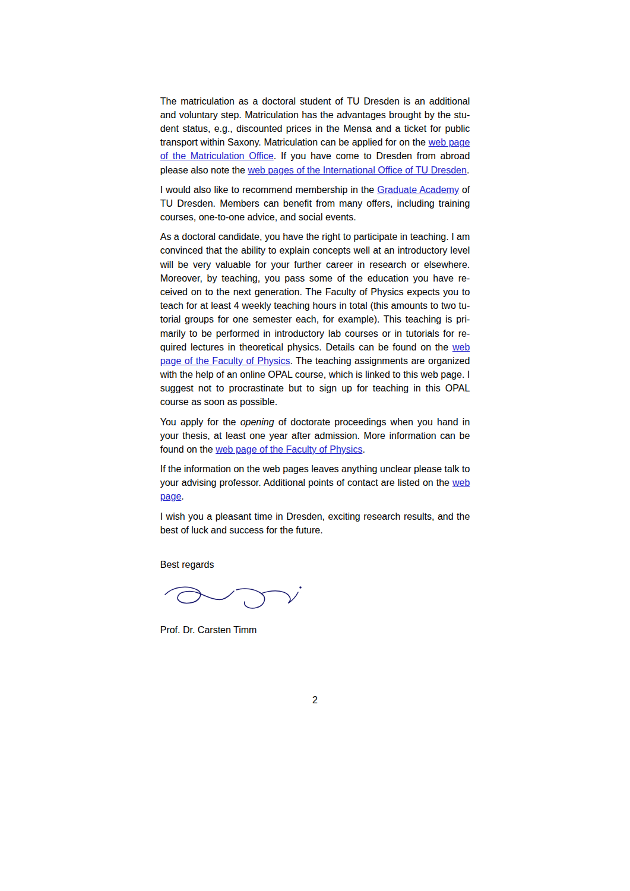The matriculation as a doctoral student of TU Dresden is an additional and voluntary step. Matriculation has the advantages brought by the student status, e.g., discounted prices in the Mensa and a ticket for public transport within Saxony. Matriculation can be applied for on the web page of the Matriculation Office. If you have come to Dresden from abroad please also note the web pages of the International Office of TU Dresden.
I would also like to recommend membership in the Graduate Academy of TU Dresden. Members can benefit from many offers, including training courses, one-to-one advice, and social events.
As a doctoral candidate, you have the right to participate in teaching. I am convinced that the ability to explain concepts well at an introductory level will be very valuable for your further career in research or elsewhere. Moreover, by teaching, you pass some of the education you have received on to the next generation. The Faculty of Physics expects you to teach for at least 4 weekly teaching hours in total (this amounts to two tutorial groups for one semester each, for example). This teaching is primarily to be performed in introductory lab courses or in tutorials for required lectures in theoretical physics. Details can be found on the web page of the Faculty of Physics. The teaching assignments are organized with the help of an online OPAL course, which is linked to this web page. I suggest not to procrastinate but to sign up for teaching in this OPAL course as soon as possible.
You apply for the opening of doctorate proceedings when you hand in your thesis, at least one year after admission. More information can be found on the web page of the Faculty of Physics.
If the information on the web pages leaves anything unclear please talk to your advising professor. Additional points of contact are listed on the web page.
I wish you a pleasant time in Dresden, exciting research results, and the best of luck and success for the future.
Best regards
Prof. Dr. Carsten Timm
2